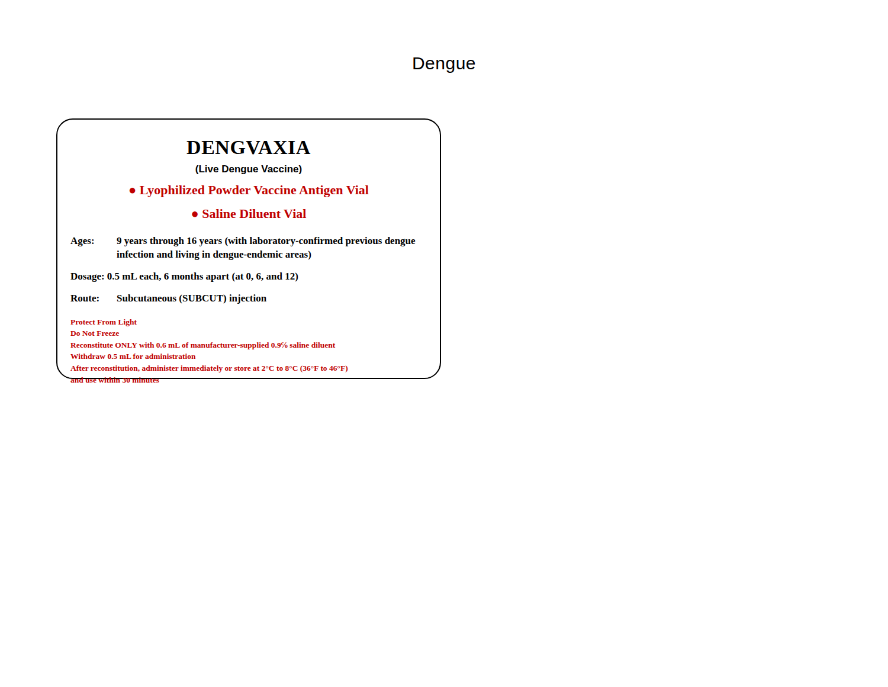Dengue
DENGVAXIA
(Live Dengue Vaccine)
● Lyophilized Powder Vaccine Antigen Vial
● Saline Diluent Vial
Ages:
9 years through 16 years (with laboratory-confirmed previous dengue infection and living in dengue-endemic areas)
Dosage: 0.5 mL each, 6 months apart (at 0, 6, and 12)
Route:
Subcutaneous (SUBCUT) injection
Protect From Light
Do Not Freeze
Reconstitute ONLY with 0.6 mL of manufacturer-supplied 0.9℅ saline diluent
Withdraw 0.5 mL for administration
After reconstitution, administer immediately or store at 2°C to 8°C (36°F to 46°F)
and use within 30 minutes